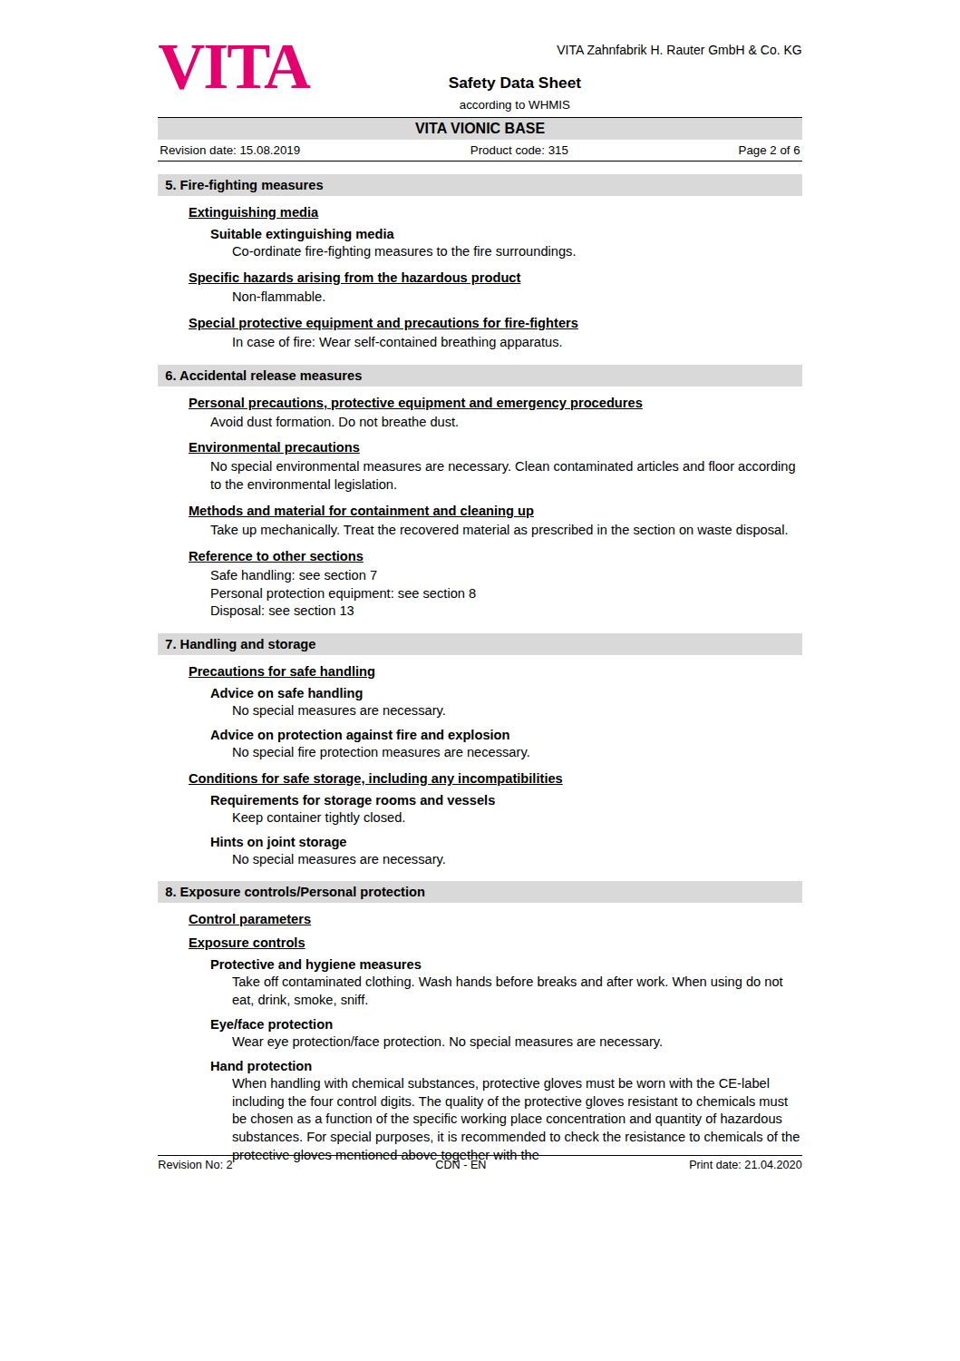VITA
VITA Zahnfabrik H. Rauter GmbH & Co. KG
Safety Data Sheet
according to WHMIS
VITA VIONIC BASE
Revision date: 15.08.2019 Product code: 315 Page 2 of 6
5. Fire-fighting measures
Extinguishing media
Suitable extinguishing media
Co-ordinate fire-fighting measures to the fire surroundings.
Specific hazards arising from the hazardous product
Non-flammable.
Special protective equipment and precautions for fire-fighters
In case of fire: Wear self-contained breathing apparatus.
6. Accidental release measures
Personal precautions, protective equipment and emergency procedures
Avoid dust formation. Do not breathe dust.
Environmental precautions
No special environmental measures are necessary. Clean contaminated articles and floor according to the environmental legislation.
Methods and material for containment and cleaning up
Take up mechanically. Treat the recovered material as prescribed in the section on waste disposal.
Reference to other sections
Safe handling: see section 7
Personal protection equipment: see section 8
Disposal: see section 13
7. Handling and storage
Precautions for safe handling
Advice on safe handling
No special measures are necessary.
Advice on protection against fire and explosion
No special fire protection measures are necessary.
Conditions for safe storage, including any incompatibilities
Requirements for storage rooms and vessels
Keep container tightly closed.
Hints on joint storage
No special measures are necessary.
8. Exposure controls/Personal protection
Control parameters
Exposure controls
Protective and hygiene measures
Take off contaminated clothing. Wash hands before breaks and after work. When using do not eat, drink, smoke, sniff.
Eye/face protection
Wear eye protection/face protection. No special measures are necessary.
Hand protection
When handling with chemical substances, protective gloves must be worn with the CE-label including the four control digits. The quality of the protective gloves resistant to chemicals must be chosen as a function of the specific working place concentration and quantity of hazardous substances. For special purposes, it is recommended to check the resistance to chemicals of the protective gloves mentioned above together with the
Revision No: 2 CDN - EN Print date: 21.04.2020